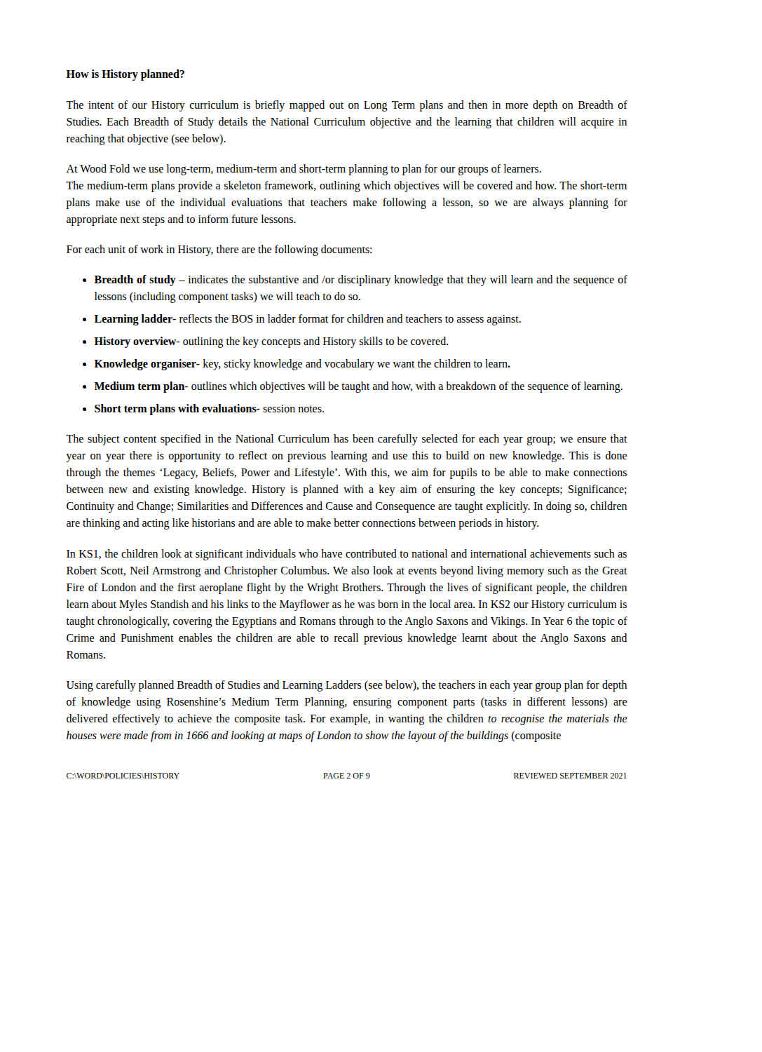How is History planned?
The intent of our History curriculum is briefly mapped out on Long Term plans and then in more depth on Breadth of Studies. Each Breadth of Study details the National Curriculum objective and the learning that children will acquire in reaching that objective (see below).
At Wood Fold we use long-term, medium-term and short-term planning to plan for our groups of learners.
The medium-term plans provide a skeleton framework, outlining which objectives will be covered and how. The short-term plans make use of the individual evaluations that teachers make following a lesson, so we are always planning for appropriate next steps and to inform future lessons.
For each unit of work in History, there are the following documents:
Breadth of study – indicates the substantive and /or disciplinary knowledge that they will learn and the sequence of lessons (including component tasks) we will teach to do so.
Learning ladder- reflects the BOS in ladder format for children and teachers to assess against.
History overview- outlining the key concepts and History skills to be covered.
Knowledge organiser- key, sticky knowledge and vocabulary we want the children to learn.
Medium term plan- outlines which objectives will be taught and how, with a breakdown of the sequence of learning.
Short term plans with evaluations- session notes.
The subject content specified in the National Curriculum has been carefully selected for each year group; we ensure that year on year there is opportunity to reflect on previous learning and use this to build on new knowledge. This is done through the themes ‘Legacy, Beliefs, Power and Lifestyle’. With this, we aim for pupils to be able to make connections between new and existing knowledge. History is planned with a key aim of ensuring the key concepts; Significance; Continuity and Change; Similarities and Differences and Cause and Consequence are taught explicitly. In doing so, children are thinking and acting like historians and are able to make better connections between periods in history.
In KS1, the children look at significant individuals who have contributed to national and international achievements such as Robert Scott, Neil Armstrong and Christopher Columbus. We also look at events beyond living memory such as the Great Fire of London and the first aeroplane flight by the Wright Brothers. Through the lives of significant people, the children learn about Myles Standish and his links to the Mayflower as he was born in the local area. In KS2 our History curriculum is taught chronologically, covering the Egyptians and Romans through to the Anglo Saxons and Vikings. In Year 6 the topic of Crime and Punishment enables the children are able to recall previous knowledge learnt about the Anglo Saxons and Romans.
Using carefully planned Breadth of Studies and Learning Ladders (see below), the teachers in each year group plan for depth of knowledge using Rosenshine’s Medium Term Planning, ensuring component parts (tasks in different lessons) are delivered effectively to achieve the composite task. For example, in wanting the children to recognise the materials the houses were made from in 1666 and looking at maps of London to show the layout of the buildings (composite
C:\WORD\POLICIES\HISTORY PAGE 2 OF 9 REVIEWED SEPTEMBER 2021